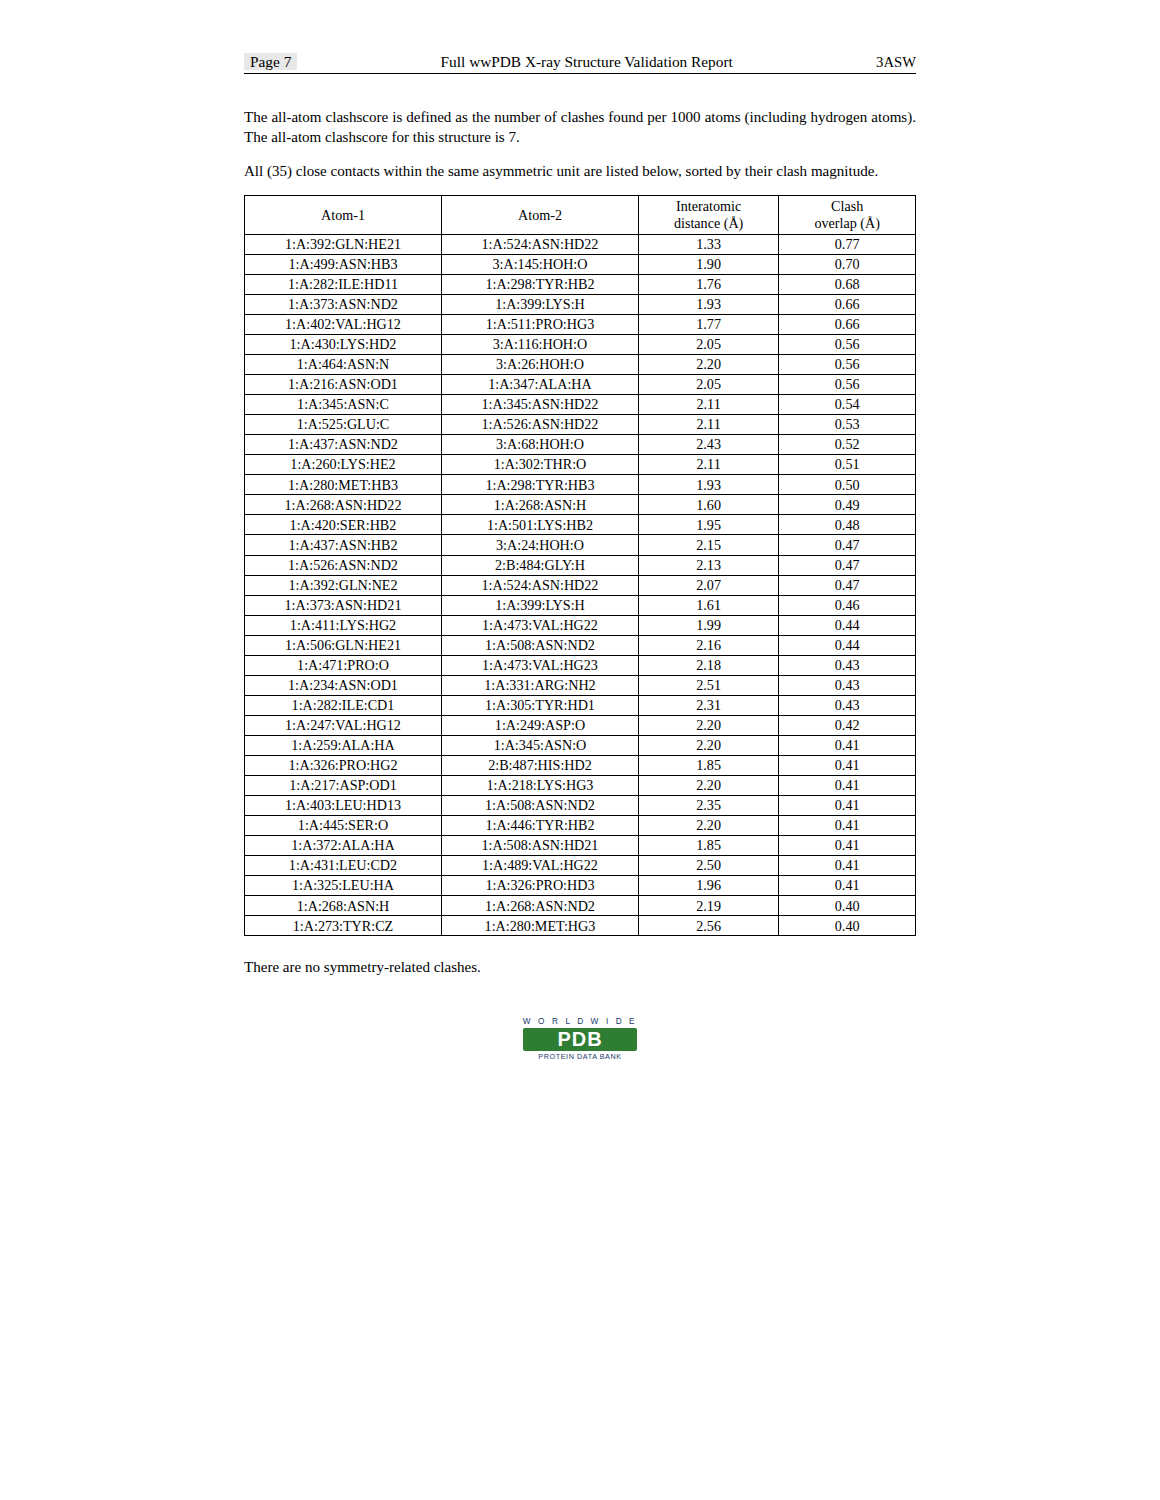Page 7
Full wwPDB X-ray Structure Validation Report
3ASW
The all-atom clashscore is defined as the number of clashes found per 1000 atoms (including hydrogen atoms). The all-atom clashscore for this structure is 7.
All (35) close contacts within the same asymmetric unit are listed below, sorted by their clash magnitude.
| Atom-1 | Atom-2 | Interatomic distance (Å) | Clash overlap (Å) |
| --- | --- | --- | --- |
| 1:A:392:GLN:HE21 | 1:A:524:ASN:HD22 | 1.33 | 0.77 |
| 1:A:499:ASN:HB3 | 3:A:145:HOH:O | 1.90 | 0.70 |
| 1:A:282:ILE:HD11 | 1:A:298:TYR:HB2 | 1.76 | 0.68 |
| 1:A:373:ASN:ND2 | 1:A:399:LYS:H | 1.93 | 0.66 |
| 1:A:402:VAL:HG12 | 1:A:511:PRO:HG3 | 1.77 | 0.66 |
| 1:A:430:LYS:HD2 | 3:A:116:HOH:O | 2.05 | 0.56 |
| 1:A:464:ASN:N | 3:A:26:HOH:O | 2.20 | 0.56 |
| 1:A:216:ASN:OD1 | 1:A:347:ALA:HA | 2.05 | 0.56 |
| 1:A:345:ASN:C | 1:A:345:ASN:HD22 | 2.11 | 0.54 |
| 1:A:525:GLU:C | 1:A:526:ASN:HD22 | 2.11 | 0.53 |
| 1:A:437:ASN:ND2 | 3:A:68:HOH:O | 2.43 | 0.52 |
| 1:A:260:LYS:HE2 | 1:A:302:THR:O | 2.11 | 0.51 |
| 1:A:280:MET:HB3 | 1:A:298:TYR:HB3 | 1.93 | 0.50 |
| 1:A:268:ASN:HD22 | 1:A:268:ASN:H | 1.60 | 0.49 |
| 1:A:420:SER:HB2 | 1:A:501:LYS:HB2 | 1.95 | 0.48 |
| 1:A:437:ASN:HB2 | 3:A:24:HOH:O | 2.15 | 0.47 |
| 1:A:526:ASN:ND2 | 2:B:484:GLY:H | 2.13 | 0.47 |
| 1:A:392:GLN:NE2 | 1:A:524:ASN:HD22 | 2.07 | 0.47 |
| 1:A:373:ASN:HD21 | 1:A:399:LYS:H | 1.61 | 0.46 |
| 1:A:411:LYS:HG2 | 1:A:473:VAL:HG22 | 1.99 | 0.44 |
| 1:A:506:GLN:HE21 | 1:A:508:ASN:ND2 | 2.16 | 0.44 |
| 1:A:471:PRO:O | 1:A:473:VAL:HG23 | 2.18 | 0.43 |
| 1:A:234:ASN:OD1 | 1:A:331:ARG:NH2 | 2.51 | 0.43 |
| 1:A:282:ILE:CD1 | 1:A:305:TYR:HD1 | 2.31 | 0.43 |
| 1:A:247:VAL:HG12 | 1:A:249:ASP:O | 2.20 | 0.42 |
| 1:A:259:ALA:HA | 1:A:345:ASN:O | 2.20 | 0.41 |
| 1:A:326:PRO:HG2 | 2:B:487:HIS:HD2 | 1.85 | 0.41 |
| 1:A:217:ASP:OD1 | 1:A:218:LYS:HG3 | 2.20 | 0.41 |
| 1:A:403:LEU:HD13 | 1:A:508:ASN:ND2 | 2.35 | 0.41 |
| 1:A:445:SER:O | 1:A:446:TYR:HB2 | 2.20 | 0.41 |
| 1:A:372:ALA:HA | 1:A:508:ASN:HD21 | 1.85 | 0.41 |
| 1:A:431:LEU:CD2 | 1:A:489:VAL:HG22 | 2.50 | 0.41 |
| 1:A:325:LEU:HA | 1:A:326:PRO:HD3 | 1.96 | 0.41 |
| 1:A:268:ASN:H | 1:A:268:ASN:ND2 | 2.19 | 0.40 |
| 1:A:273:TYR:CZ | 1:A:280:MET:HG3 | 2.56 | 0.40 |
There are no symmetry-related clashes.
W O R L D W I D E
PDB
PROTEIN DATA BANK